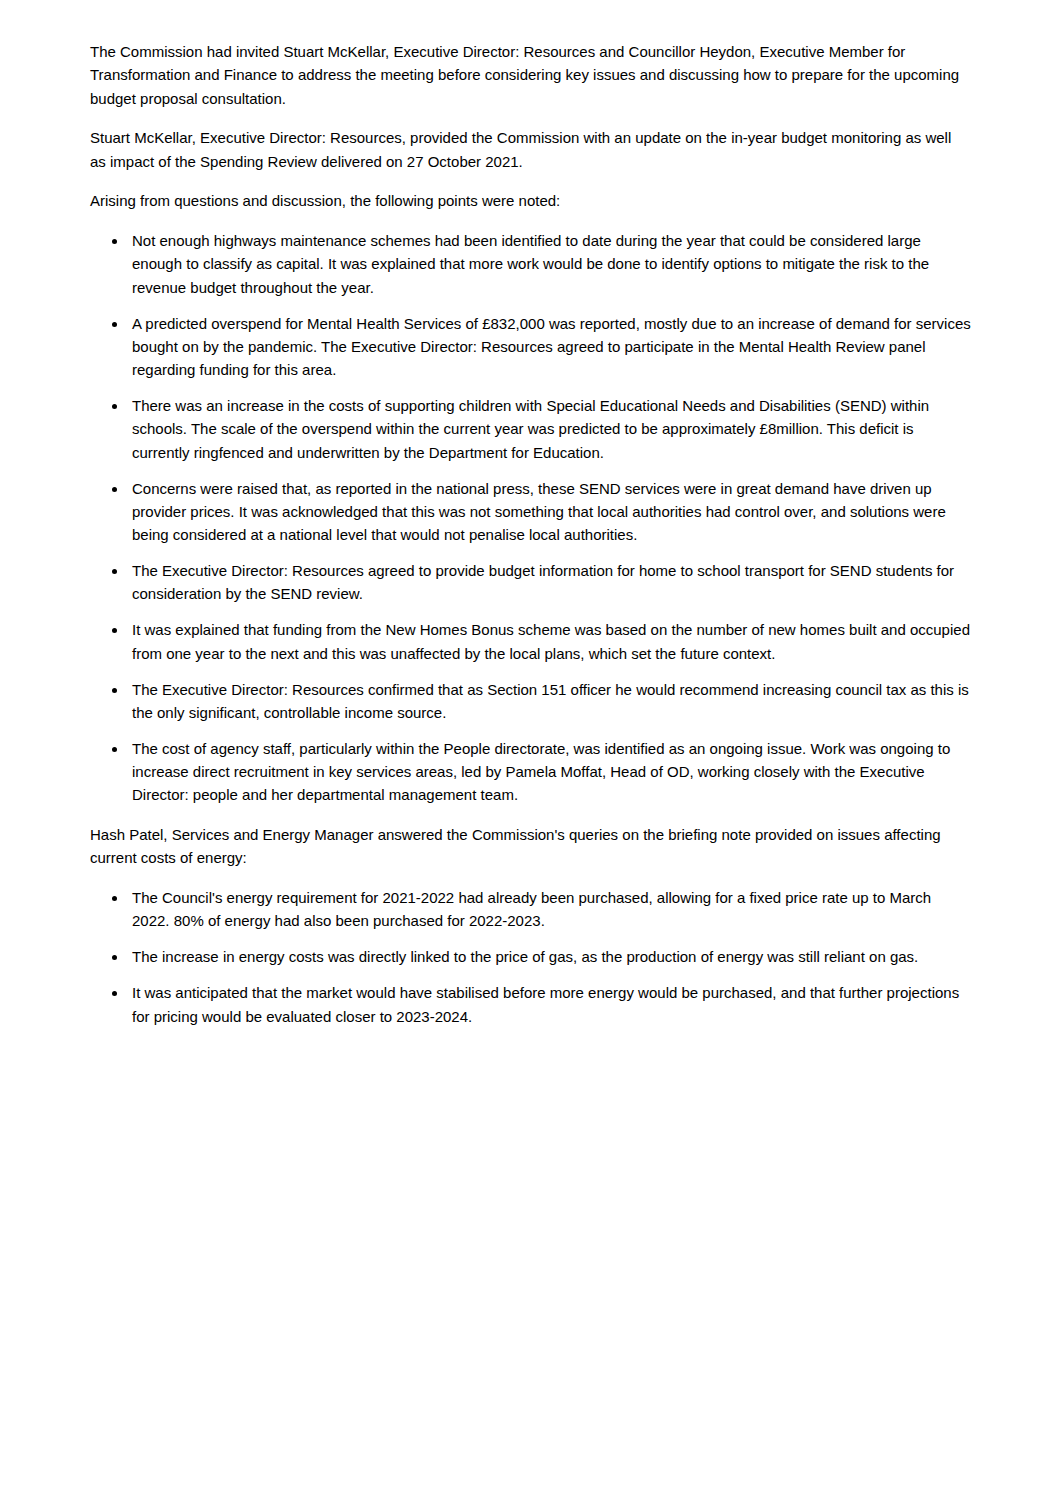The Commission had invited Stuart McKellar, Executive Director: Resources and Councillor Heydon, Executive Member for Transformation and Finance to address the meeting before considering key issues and discussing how to prepare for the upcoming budget proposal consultation.
Stuart McKellar, Executive Director: Resources, provided the Commission with an update on the in-year budget monitoring as well as impact of the Spending Review delivered on 27 October 2021.
Arising from questions and discussion, the following points were noted:
Not enough highways maintenance schemes had been identified to date during the year that could be considered large enough to classify as capital. It was explained that more work would be done to identify options to mitigate the risk to the revenue budget throughout the year.
A predicted overspend for Mental Health Services of £832,000 was reported, mostly due to an increase of demand for services bought on by the pandemic. The Executive Director: Resources agreed to participate in the Mental Health Review panel regarding funding for this area.
There was an increase in the costs of supporting children with Special Educational Needs and Disabilities (SEND) within schools. The scale of the overspend within the current year was predicted to be approximately £8million. This deficit is currently ringfenced and underwritten by the Department for Education.
Concerns were raised that, as reported in the national press, these SEND services were in great demand have driven up provider prices. It was acknowledged that this was not something that local authorities had control over, and solutions were being considered at a national level that would not penalise local authorities.
The Executive Director: Resources agreed to provide budget information for home to school transport for SEND students for consideration by the SEND review.
It was explained that funding from the New Homes Bonus scheme was based on the number of new homes built and occupied from one year to the next and this was unaffected by the local plans, which set the future context.
The Executive Director: Resources confirmed that as Section 151 officer he would recommend increasing council tax as this is the only significant, controllable income source.
The cost of agency staff, particularly within the People directorate, was identified as an ongoing issue. Work was ongoing to increase direct recruitment in key services areas, led by Pamela Moffat, Head of OD, working closely with the Executive Director: people and her departmental management team.
Hash Patel, Services and Energy Manager answered the Commission's queries on the briefing note provided on issues affecting current costs of energy:
The Council's energy requirement for 2021-2022 had already been purchased, allowing for a fixed price rate up to March 2022. 80% of energy had also been purchased for 2022-2023.
The increase in energy costs was directly linked to the price of gas, as the production of energy was still reliant on gas.
It was anticipated that the market would have stabilised before more energy would be purchased, and that further projections for pricing would be evaluated closer to 2023-2024.